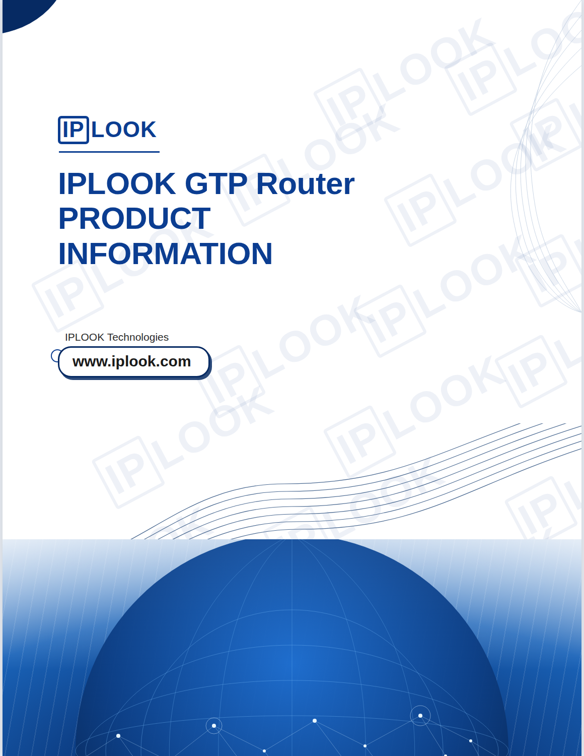IPLOOK
IPLOOK
IPLOOK
IPLOOK
IPLOOK
IPLOOK
IPLOOK
IPLOOK
IPLOOK
IPLOOK
IPLOOK
IPLOOK
IPLOOK
IPLOOK
IPLOOK
IPLOOK
IPLOOK
IPLOOK
IPLOOK
IPLOOK
IPLOOK
IPLOOK GTP Router
PRODUCT
INFORMATION
IPLOOK Technologies
www.iplook.com